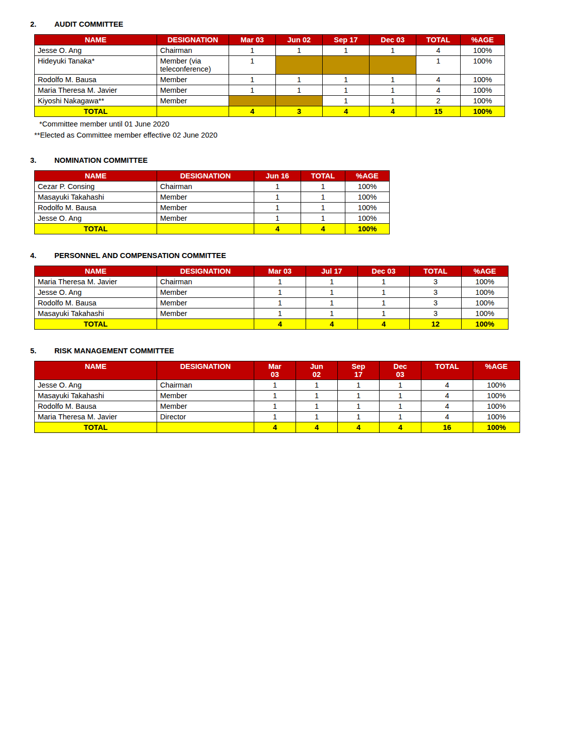2. AUDIT COMMITTEE
| NAME | DESIGNATION | Mar 03 | Jun 02 | Sep 17 | Dec 03 | TOTAL | %AGE |
| --- | --- | --- | --- | --- | --- | --- | --- |
| Jesse O. Ang | Chairman | 1 | 1 | 1 | 1 | 4 | 100% |
| Hideyuki Tanaka* | Member (via teleconference) | 1 | | | | 1 | 100% |
| Rodolfo M. Bausa | Member | 1 | 1 | 1 | 1 | 4 | 100% |
| Maria Theresa M. Javier | Member | 1 | 1 | 1 | 1 | 4 | 100% |
| Kiyoshi Nakagawa** | Member | | | 1 | 1 | 2 | 100% |
| TOTAL | | 4 | 3 | 4 | 4 | 15 | 100% |
*Committee member until 01 June 2020
**Elected as Committee member effective 02 June 2020
3. NOMINATION COMMITTEE
| NAME | DESIGNATION | Jun 16 | TOTAL | %AGE |
| --- | --- | --- | --- | --- |
| Cezar P. Consing | Chairman | 1 | 1 | 100% |
| Masayuki Takahashi | Member | 1 | 1 | 100% |
| Rodolfo M. Bausa | Member | 1 | 1 | 100% |
| Jesse O. Ang | Member | 1 | 1 | 100% |
| TOTAL | | 4 | 4 | 100% |
4. PERSONNEL AND COMPENSATION COMMITTEE
| NAME | DESIGNATION | Mar 03 | Jul 17 | Dec 03 | TOTAL | %AGE |
| --- | --- | --- | --- | --- | --- | --- |
| Maria Theresa M. Javier | Chairman | 1 | 1 | 1 | 3 | 100% |
| Jesse O. Ang | Member | 1 | 1 | 1 | 3 | 100% |
| Rodolfo M. Bausa | Member | 1 | 1 | 1 | 3 | 100% |
| Masayuki Takahashi | Member | 1 | 1 | 1 | 3 | 100% |
| TOTAL | | 4 | 4 | 4 | 12 | 100% |
5. RISK MANAGEMENT COMMITTEE
| NAME | DESIGNATION | Mar 03 | Jun 02 | Sep 17 | Dec 03 | TOTAL | %AGE |
| --- | --- | --- | --- | --- | --- | --- | --- |
| Jesse O. Ang | Chairman | 1 | 1 | 1 | 1 | 4 | 100% |
| Masayuki Takahashi | Member | 1 | 1 | 1 | 1 | 4 | 100% |
| Rodolfo M. Bausa | Member | 1 | 1 | 1 | 1 | 4 | 100% |
| Maria Theresa M. Javier | Director | 1 | 1 | 1 | 1 | 4 | 100% |
| TOTAL | | 4 | 4 | 4 | 4 | 16 | 100% |